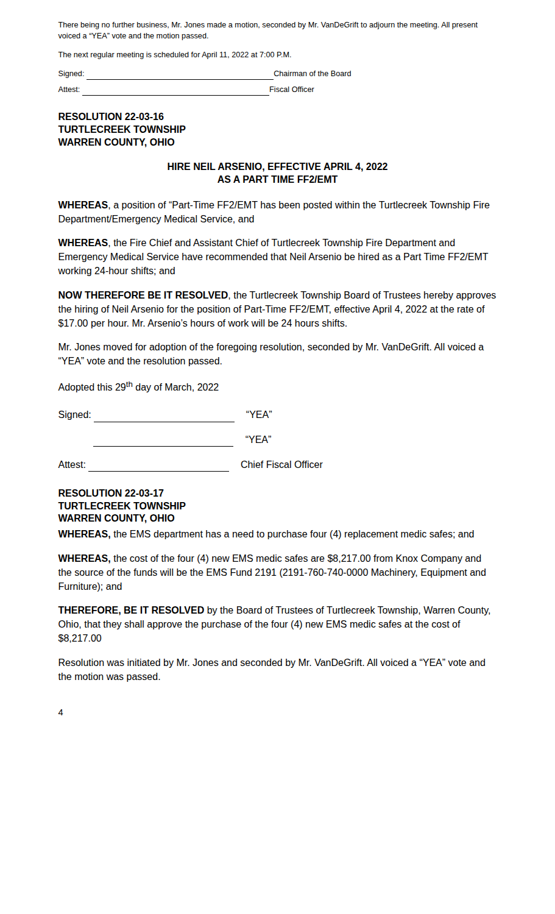There being no further business, Mr. Jones made a motion, seconded by Mr. VanDeGrift to adjourn the meeting. All present voiced a “YEA” vote and the motion passed.
The next regular meeting is scheduled for April 11, 2022 at 7:00 P.M.
Signed: Chairman of the Board
Attest: Fiscal Officer
RESOLUTION 22-03-16 TURTLECREEK TOWNSHIP WARREN COUNTY, OHIO
HIRE NEIL ARSENIO, EFFECTIVE APRIL 4, 2022 AS A PART TIME FF2/EMT
WHEREAS, a position of “Part-Time FF2/EMT has been posted within the Turtlecreek Township Fire Department/Emergency Medical Service, and
WHEREAS, the Fire Chief and Assistant Chief of Turtlecreek Township Fire Department and Emergency Medical Service have recommended that Neil Arsenio be hired as a Part Time FF2/EMT working 24-hour shifts; and
NOW THEREFORE BE IT RESOLVED, the Turtlecreek Township Board of Trustees hereby approves the hiring of Neil Arsenio for the position of Part-Time FF2/EMT, effective April 4, 2022 at the rate of $17.00 per hour. Mr. Arsenio’s hours of work will be 24 hours shifts.
Mr. Jones moved for adoption of the foregoing resolution, seconded by Mr. VanDeGrift. All voiced a “YEA” vote and the resolution passed.
Adopted this 29th day of March, 2022
Signed: “YEA”
“YEA”
Attest: Chief Fiscal Officer
RESOLUTION 22-03-17 TURTLECREEK TOWNSHIP WARREN COUNTY, OHIO
WHEREAS, the EMS department has a need to purchase four (4) replacement medic safes; and
WHEREAS, the cost of the four (4) new EMS medic safes are $8,217.00 from Knox Company and the source of the funds will be the EMS Fund 2191 (2191-760-740-0000 Machinery, Equipment and Furniture); and
THEREFORE, BE IT RESOLVED by the Board of Trustees of Turtlecreek Township, Warren County, Ohio, that they shall approve the purchase of the four (4) new EMS medic safes at the cost of $8,217.00
Resolution was initiated by Mr. Jones and seconded by Mr. VanDeGrift. All voiced a “YEA” vote and the motion was passed.
4